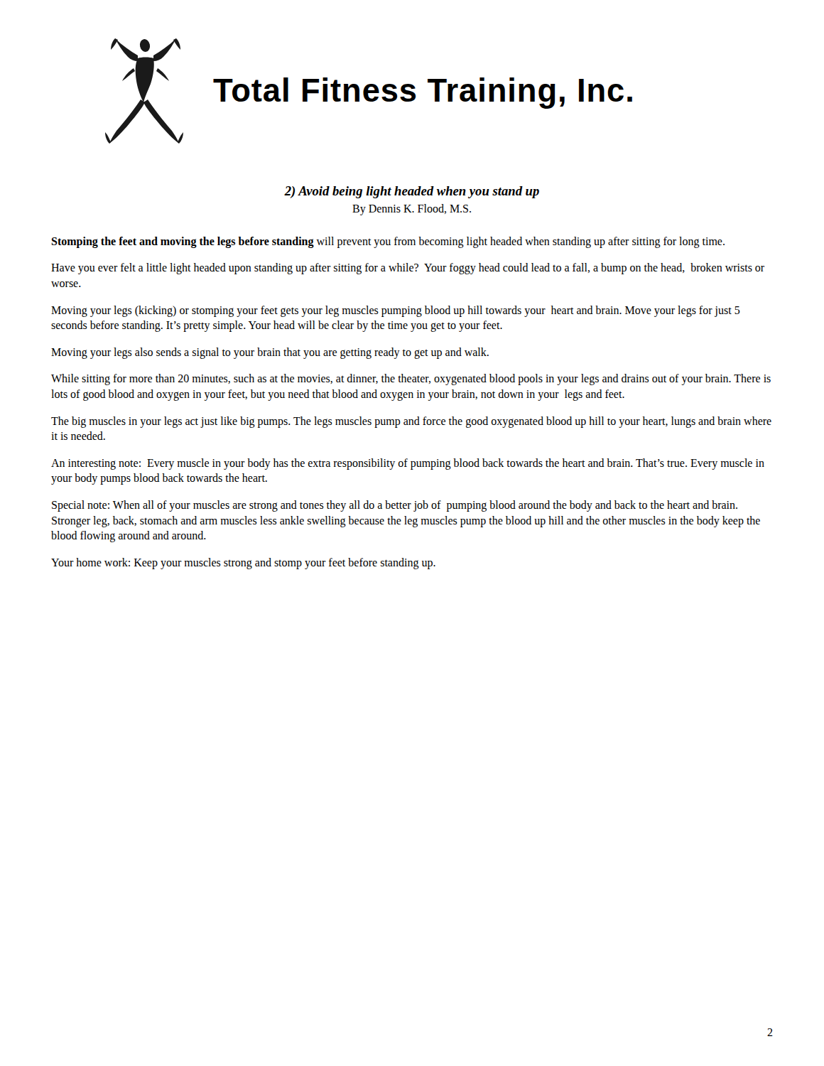Total Fitness Training, Inc.
2) Avoid being light headed when you stand up
By Dennis K. Flood, M.S.
Stomping the feet and moving the legs before standing will prevent you from becoming light headed when standing up after sitting for long time.
Have you ever felt a little light headed upon standing up after sitting for a while? Your foggy head could lead to a fall, a bump on the head, broken wrists or worse.
Moving your legs (kicking) or stomping your feet gets your leg muscles pumping blood up hill towards your heart and brain. Move your legs for just 5 seconds before standing. It’s pretty simple. Your head will be clear by the time you get to your feet.
Moving your legs also sends a signal to your brain that you are getting ready to get up and walk.
While sitting for more than 20 minutes, such as at the movies, at dinner, the theater, oxygenated blood pools in your legs and drains out of your brain. There is lots of good blood and oxygen in your feet, but you need that blood and oxygen in your brain, not down in your legs and feet.
The big muscles in your legs act just like big pumps. The legs muscles pump and force the good oxygenated blood up hill to your heart, lungs and brain where it is needed.
An interesting note: Every muscle in your body has the extra responsibility of pumping blood back towards the heart and brain. That’s true. Every muscle in your body pumps blood back towards the heart.
Special note: When all of your muscles are strong and tones they all do a better job of pumping blood around the body and back to the heart and brain. Stronger leg, back, stomach and arm muscles less ankle swelling because the leg muscles pump the blood up hill and the other muscles in the body keep the blood flowing around and around.
Your home work: Keep your muscles strong and stomp your feet before standing up.
2